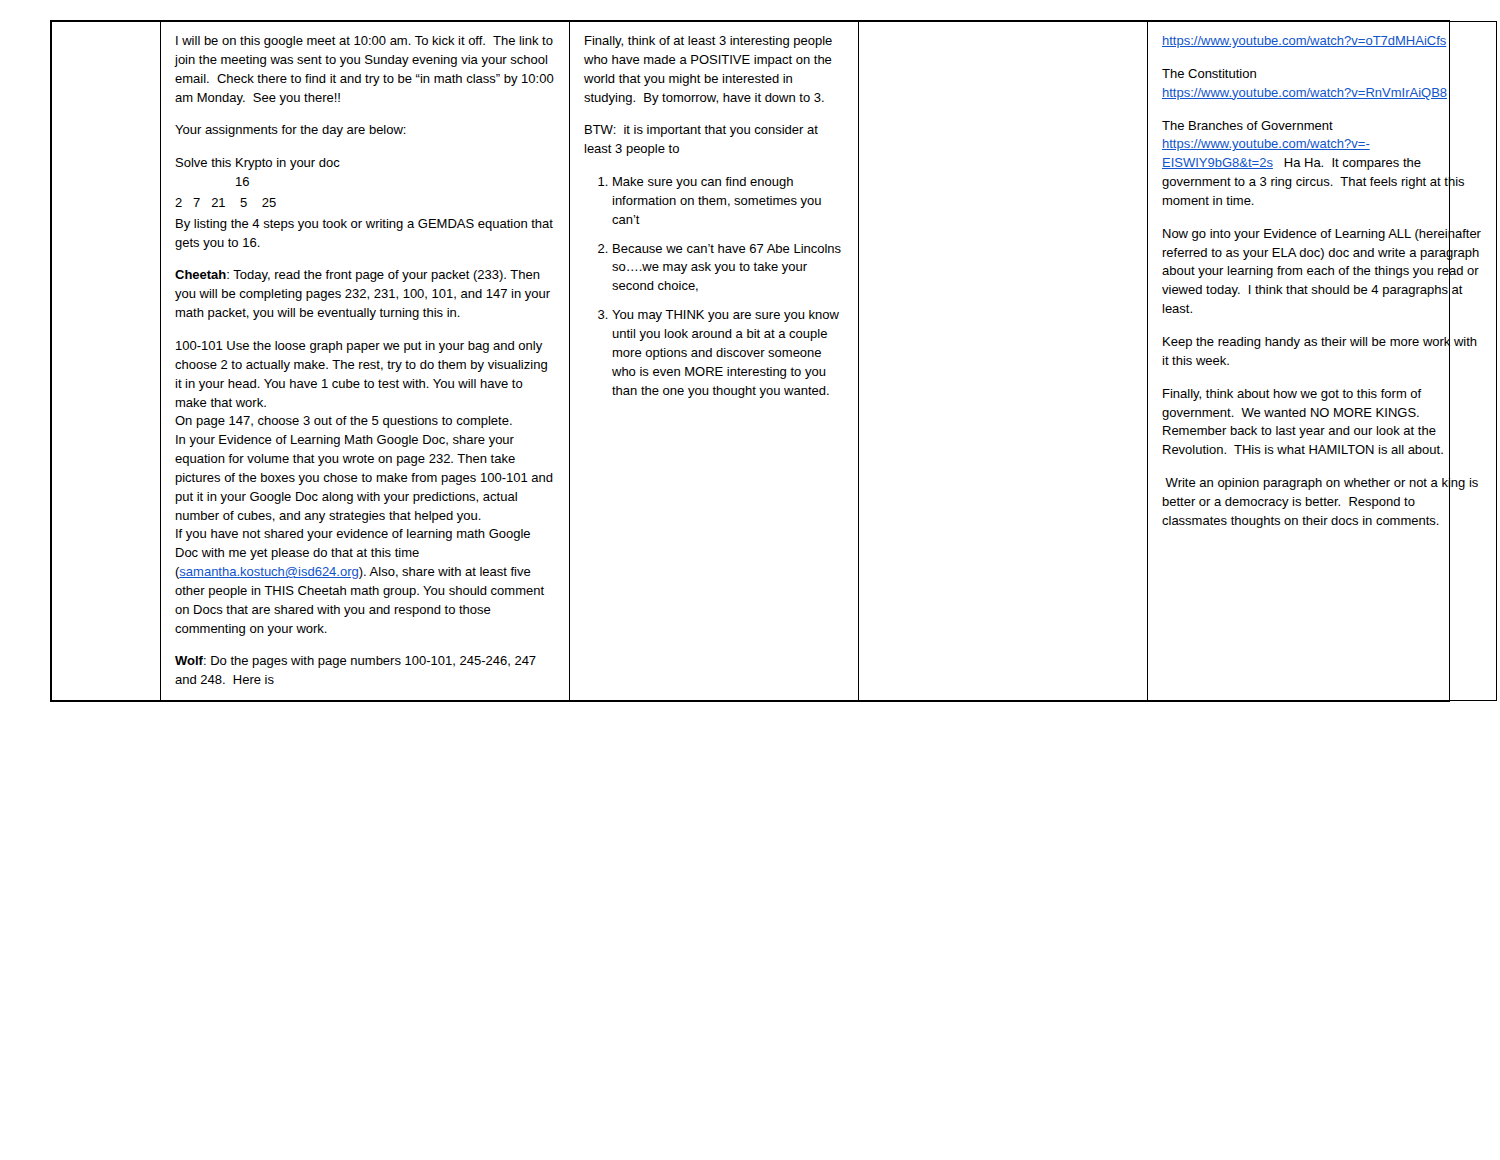| | I will be on this google meet at 10:00 am. To kick it off. The link to join the meeting was sent to you Sunday evening via your school email. Check there to find it and try to be “in math class” by 10:00 am Monday. See you there!! Your assignments for the day are below: Solve this Krypto in your doc 16 2 7 21 5 25 By listing the 4 steps you took or writing a GEMDAS equation that gets you to 16. Cheetah : Today, read the front page of your packet (233). Then you will be completing pages 232, 231, 100, 101, and 147 in your math packet, you will be eventually turning this in. 100-101 Use the loose graph paper we put in your bag and only choose 2 to actually make. The rest, try to do them by visualizing it in your head. You have 1 cube to test with. You will have to make that work. On page 147, choose 3 out of the 5 questions to complete. In your Evidence of Learning Math Google Doc, share your equation for volume that you wrote on page 232. Then take pictures of the boxes you chose to make from pages 100-101 and put it in your Google Doc along with your predictions, actual number of cubes, and any strategies that helped you. If you have not shared your evidence of learning math Google Doc with me yet please do that at this time ( samantha.kostuch@isd624.org ). Also, share with at least five other people in THIS Cheetah math group. You should comment on Docs that are shared with you and respond to those commenting on your work. Wolf : Do the pages with page numbers 100-101, 245-246, 247 and 248. Here is | Finally, think of at least 3 interesting people who have made a POSITIVE impact on the world that you might be interested in studying. By tomorrow, have it down to 3. BTW: it is important that you consider at least 3 people to Make sure you can find enough information on them, sometimes you can’t Because we can’t have 67 Abe Lincolns so….we may ask you to take your second choice, You may THINK you are sure you know until you look around a bit at a couple more options and discover someone who is even MORE interesting to you than the one you thought you wanted. | | https://www.youtube.com/watch?v=oT7dMHAiCfs The Constitution https://www.youtube.com/watch?v=RnVmIrAiQB8 The Branches of Government https://www.youtube.com/watch?v=-EISWIY9bG8&t=2s Ha Ha. It compares the government to a 3 ring circus. That feels right at this moment in time. Now go into your Evidence of Learning ALL (hereinafter referred to as your ELA doc) doc and write a paragraph about your learning from each of the things you read or viewed today. I think that should be 4 paragraphs at least. Keep the reading handy as their will be more work with it this week. Finally, think about how we got to this form of government. We wanted NO MORE KINGS. Remember back to last year and our look at the Revolution. THis is what HAMILTON is all about. Write an opinion paragraph on whether or not a king is better or a democracy is better. Respond to classmates thoughts on their docs in comments. |